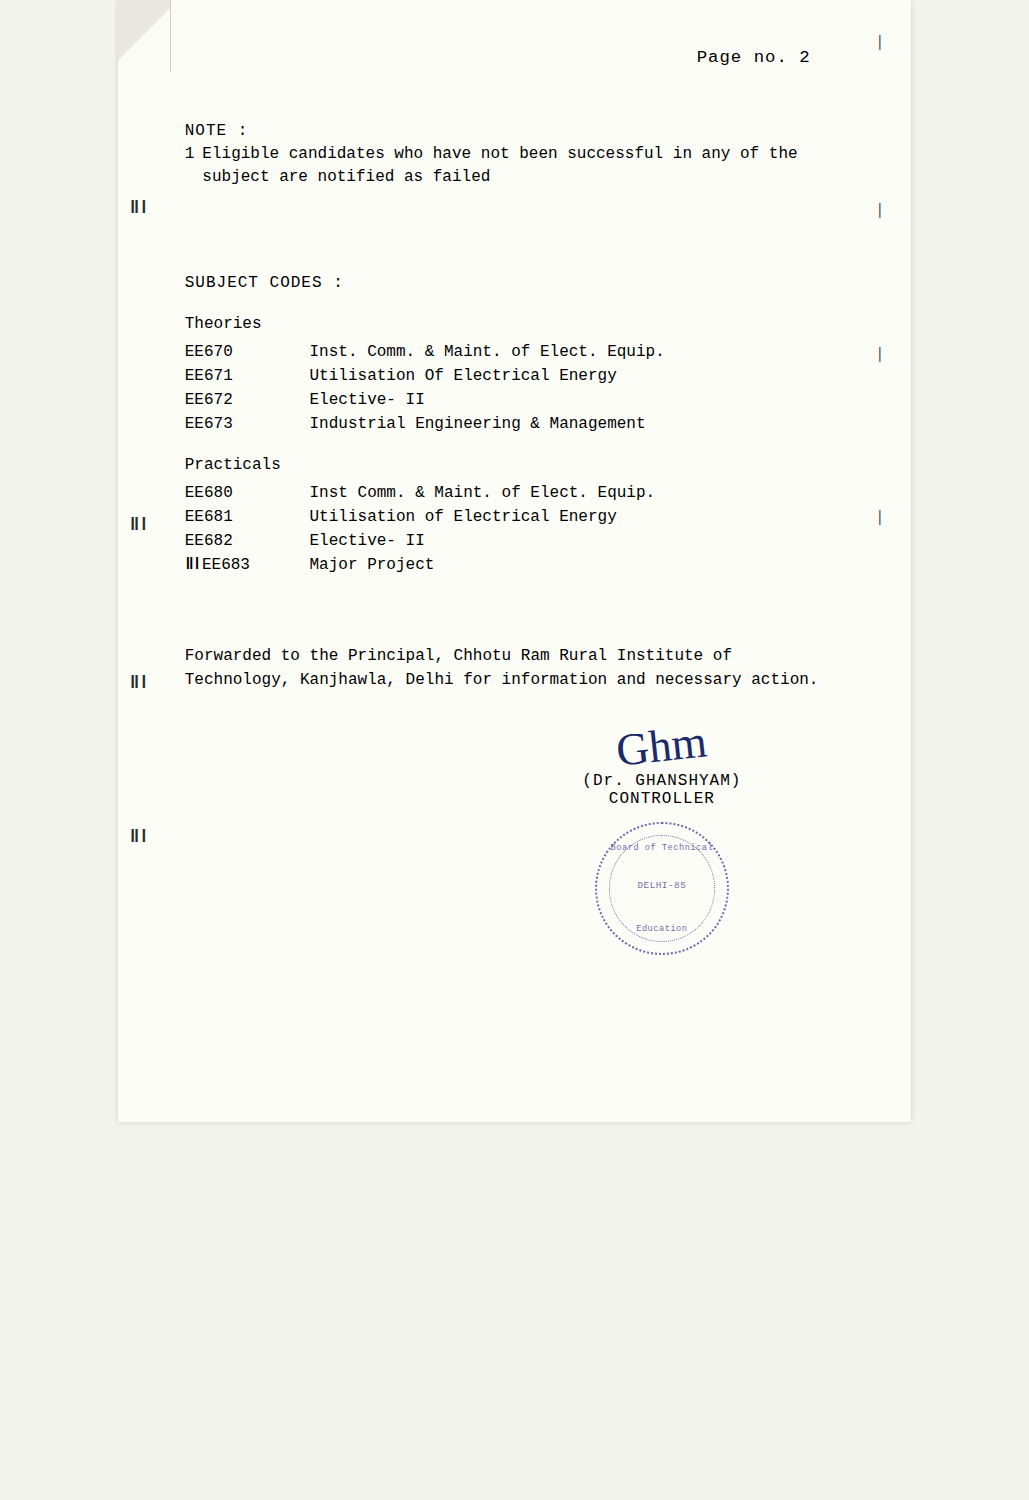ǁǀ ǁǀ ǁǀ ǁǀ
| | | |
Page no. 2
NOTE :
1 Eligible candidates who have not been successful in any of the subject are notified as failed
SUBJECT CODES :
Theories
| EE670 | Inst. Comm. & Maint. of Elect. Equip. |
| EE671 | Utilisation Of Electrical Energy |
| EE672 | Elective- II |
| EE673 | Industrial Engineering & Management |
Practicals
| EE680 | Inst Comm. & Maint. of Elect. Equip. |
| EE681 | Utilisation of Electrical Energy |
| EE682 | Elective- II |
| ǁǀ EE683 | Major Project |
Forwarded to the Principal, Chhotu Ram Rural Institute of Technology, Kanjhawla, Delhi for information and necessary action.
Ghm
(Dr. GHANSHYAM)
CONTROLLER
Board of Technical
DELHI-85
Education